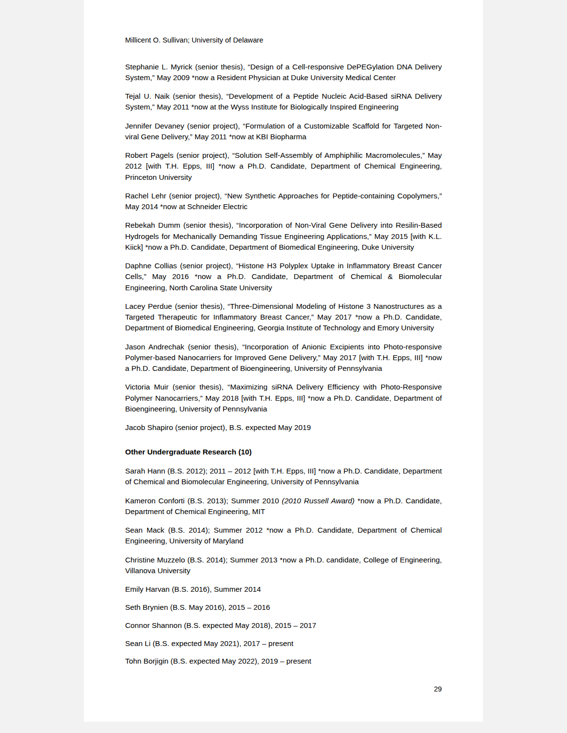Millicent O. Sullivan; University of Delaware
Stephanie L. Myrick (senior thesis), “Design of a Cell-responsive DePEGylation DNA Delivery System,” May 2009 *now a Resident Physician at Duke University Medical Center
Tejal U. Naik (senior thesis), “Development of a Peptide Nucleic Acid-Based siRNA Delivery System,” May 2011 *now at the Wyss Institute for Biologically Inspired Engineering
Jennifer Devaney (senior project), “Formulation of a Customizable Scaffold for Targeted Non-viral Gene Delivery,” May 2011 *now at KBI Biopharma
Robert Pagels (senior project), “Solution Self-Assembly of Amphiphilic Macromolecules,” May 2012 [with T.H. Epps, III] *now a Ph.D. Candidate, Department of Chemical Engineering, Princeton University
Rachel Lehr (senior project), “New Synthetic Approaches for Peptide-containing Copolymers,” May 2014 *now at Schneider Electric
Rebekah Dumm (senior thesis), “Incorporation of Non-Viral Gene Delivery into Resilin-Based Hydrogels for Mechanically Demanding Tissue Engineering Applications,” May 2015 [with K.L. Kiick] *now a Ph.D. Candidate, Department of Biomedical Engineering, Duke University
Daphne Collias (senior project), “Histone H3 Polyplex Uptake in Inflammatory Breast Cancer Cells,” May 2016 *now a Ph.D. Candidate, Department of Chemical & Biomolecular Engineering, North Carolina State University
Lacey Perdue (senior thesis), “Three-Dimensional Modeling of Histone 3 Nanostructures as a Targeted Therapeutic for Inflammatory Breast Cancer,” May 2017 *now a Ph.D. Candidate, Department of Biomedical Engineering, Georgia Institute of Technology and Emory University
Jason Andrechak (senior thesis), “Incorporation of Anionic Excipients into Photo-responsive Polymer-based Nanocarriers for Improved Gene Delivery,” May 2017 [with T.H. Epps, III] *now a Ph.D. Candidate, Department of Bioengineering, University of Pennsylvania
Victoria Muir (senior thesis), “Maximizing siRNA Delivery Efficiency with Photo-Responsive Polymer Nanocarriers,” May 2018 [with T.H. Epps, III] *now a Ph.D. Candidate, Department of Bioengineering, University of Pennsylvania
Jacob Shapiro (senior project), B.S. expected May 2019
Other Undergraduate Research (10)
Sarah Hann (B.S. 2012); 2011 – 2012 [with T.H. Epps, III] *now a Ph.D. Candidate, Department of Chemical and Biomolecular Engineering, University of Pennsylvania
Kameron Conforti (B.S. 2013); Summer 2010 (2010 Russell Award) *now a Ph.D. Candidate, Department of Chemical Engineering, MIT
Sean Mack (B.S. 2014); Summer 2012 *now a Ph.D. Candidate, Department of Chemical Engineering, University of Maryland
Christine Muzzelo (B.S. 2014); Summer 2013 *now a Ph.D. candidate, College of Engineering, Villanova University
Emily Harvan (B.S. 2016), Summer 2014
Seth Brynien (B.S. May 2016), 2015 – 2016
Connor Shannon (B.S. expected May 2018), 2015 – 2017
Sean Li (B.S. expected May 2021), 2017 – present
Tohn Borjigin (B.S. expected May 2022), 2019 – present
29